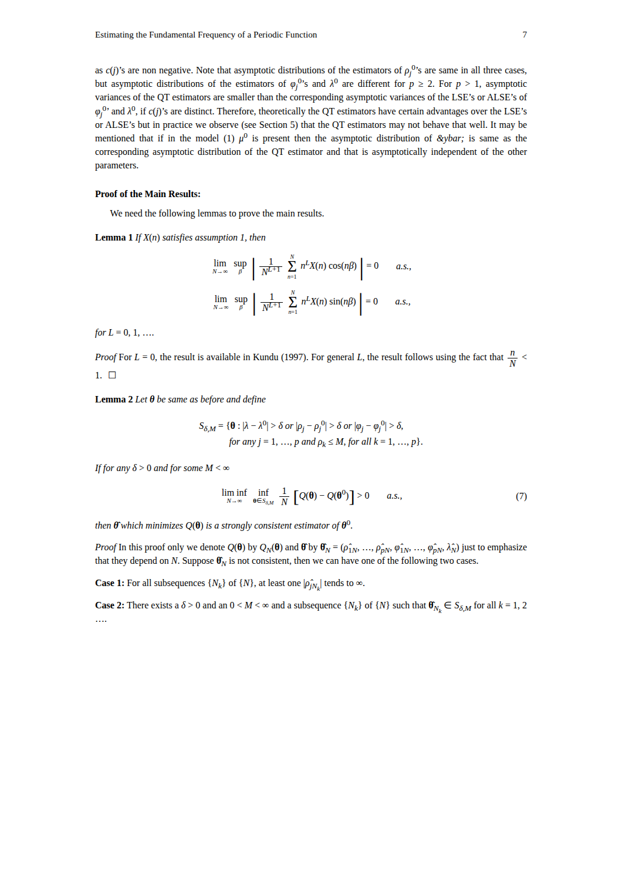Estimating the Fundamental Frequency of a Periodic Function 7
as c(j)’s are non negative. Note that asymptotic distributions of the estimators of ρj0’s are same in all three cases, but asymptotic distributions of the estimators of φj0’s and λ0 are different for p ≥ 2. For p > 1, asymptotic variances of the QT estimators are smaller than the corresponding asymptotic variances of the LSE’s or ALSE’s of φj0’ and λ0, if c(j)’s are distinct. Therefore, theoretically the QT estimators have certain advantages over the LSE’s or ALSE’s but in practice we observe (see Section 5) that the QT estimators may not behave that well. It may be mentioned that if in the model (1) μ0 is present then the asymptotic distribution of &ybar; is same as the corresponding asymptotic distribution of the QT estimator and that is asymptotically independent of the other parameters.
Proof of the Main Results:
We need the following lemmas to prove the main results.
Lemma 1 If X(n) satisfies assumption 1, then
lim N→∞ sup β | 1 NL+1 NΣn=1 nLX(n) cos(nβ) | = 0 a.s.,
lim N→∞ sup β | 1 NL+1 NΣn=1 nLX(n) sin(nβ) | = 0 a.s.,
for L = 0, 1, ….
Proof For L = 0, the result is available in Kundu (1997). For general L, the result follows using the fact that nN < 1. ☐
Lemma 2 Let θ be same as before and define
Sδ,M = {θ : |λ − λ0| > δ or |ρj − ρj0| > δ or |φj − φj0| > δ, for any j = 1, …, p and ρk ≤ M, for all k = 1, …, p}.
If for any δ > 0 and for some M < ∞
lim inf N→∞ inf θ∈Sδ,M 1 N [Q(θ) − Q(θ0)] > 0 a.s., (7)
then θ̂ which minimizes Q(θ) is a strongly consistent estimator of θ0.
Proof In this proof only we denote Q(θ) by QN(θ) and θ̂ by θ̂N = (ρ̂1N, …, ρ̂pN, φ̂1N, …, φ̂pN, λ̂N) just to emphasize that they depend on N. Suppose θ̂N is not consistent, then we can have one of the following two cases.
Case 1: For all subsequences {Nk} of {N}, at least one |ρ̂jNk| tends to ∞.
Case 2: There exists a δ > 0 and an 0 < M < ∞ and a subsequence {Nk} of {N} such that θ̂Nk ∈ Sδ,M for all k = 1, 2 ….